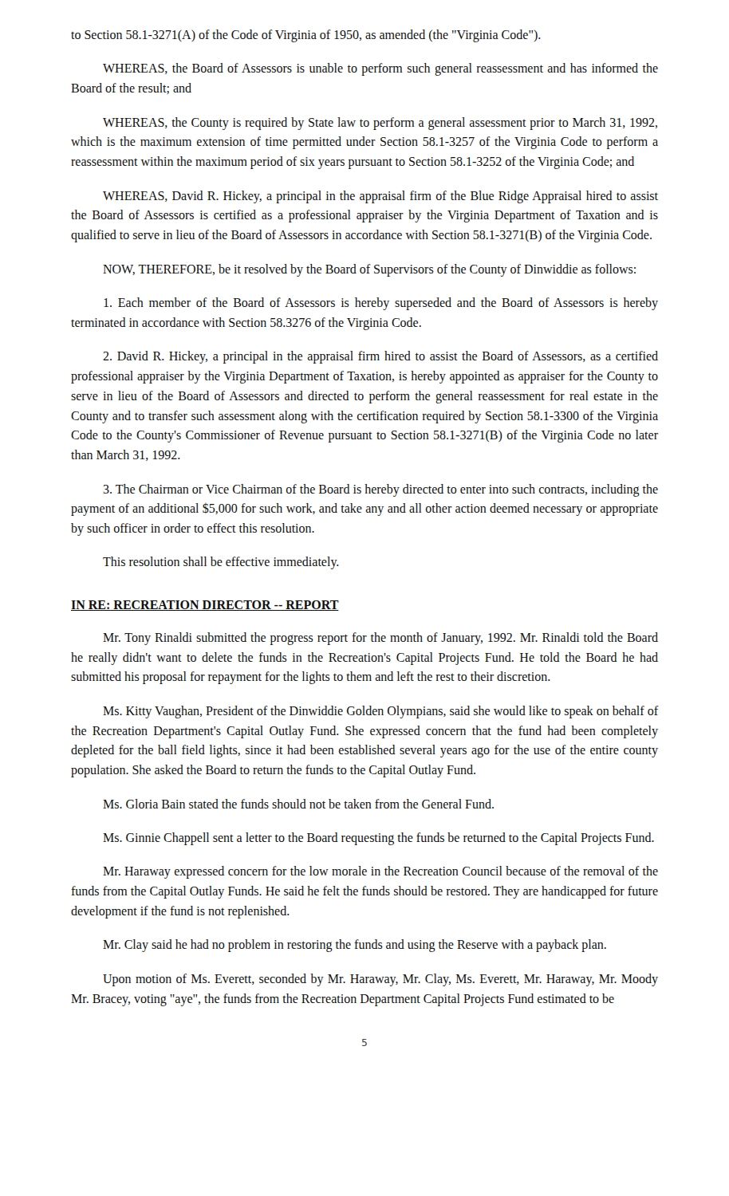to Section 58.1-3271(A) of the Code of Virginia of 1950, as amended (the "Virginia Code").
WHEREAS, the Board of Assessors is unable to perform such general reassessment and has informed the Board of the result; and
WHEREAS, the County is required by State law to perform a general assessment prior to March 31, 1992, which is the maximum extension of time permitted under Section 58.1-3257 of the Virginia Code to perform a reassessment within the maximum period of six years pursuant to Section 58.1-3252 of the Virginia Code; and
WHEREAS, David R. Hickey, a principal in the appraisal firm of the Blue Ridge Appraisal hired to assist the Board of Assessors is certified as a professional appraiser by the Virginia Department of Taxation and is qualified to serve in lieu of the Board of Assessors in accordance with Section 58.1-3271(B) of the Virginia Code.
NOW, THEREFORE, be it resolved by the Board of Supervisors of the County of Dinwiddie as follows:
Each member of the Board of Assessors is hereby superseded and the Board of Assessors is hereby terminated in accordance with Section 58.3276 of the Virginia Code.
David R. Hickey, a principal in the appraisal firm hired to assist the Board of Assessors, as a certified professional appraiser by the Virginia Department of Taxation, is hereby appointed as appraiser for the County to serve in lieu of the Board of Assessors and directed to perform the general reassessment for real estate in the County and to transfer such assessment along with the certification required by Section 58.1-3300 of the Virginia Code to the County's Commissioner of Revenue pursuant to Section 58.1-3271(B) of the Virginia Code no later than March 31, 1992.
The Chairman or Vice Chairman of the Board is hereby directed to enter into such contracts, including the payment of an additional $5,000 for such work, and take any and all other action deemed necessary or appropriate by such officer in order to effect this resolution.
This resolution shall be effective immediately.
IN RE: RECREATION DIRECTOR -- REPORT
Mr. Tony Rinaldi submitted the progress report for the month of January, 1992. Mr. Rinaldi told the Board he really didn't want to delete the funds in the Recreation's Capital Projects Fund. He told the Board he had submitted his proposal for repayment for the lights to them and left the rest to their discretion.
Ms. Kitty Vaughan, President of the Dinwiddie Golden Olympians, said she would like to speak on behalf of the Recreation Department's Capital Outlay Fund. She expressed concern that the fund had been completely depleted for the ball field lights, since it had been established several years ago for the use of the entire county population. She asked the Board to return the funds to the Capital Outlay Fund.
Ms. Gloria Bain stated the funds should not be taken from the General Fund.
Ms. Ginnie Chappell sent a letter to the Board requesting the funds be returned to the Capital Projects Fund.
Mr. Haraway expressed concern for the low morale in the Recreation Council because of the removal of the funds from the Capital Outlay Funds. He said he felt the funds should be restored. They are handicapped for future development if the fund is not replenished.
Mr. Clay said he had no problem in restoring the funds and using the Reserve with a payback plan.
Upon motion of Ms. Everett, seconded by Mr. Haraway, Mr. Clay, Ms. Everett, Mr. Haraway, Mr. Moody Mr. Bracey, voting "aye", the funds from the Recreation Department Capital Projects Fund estimated to be
5